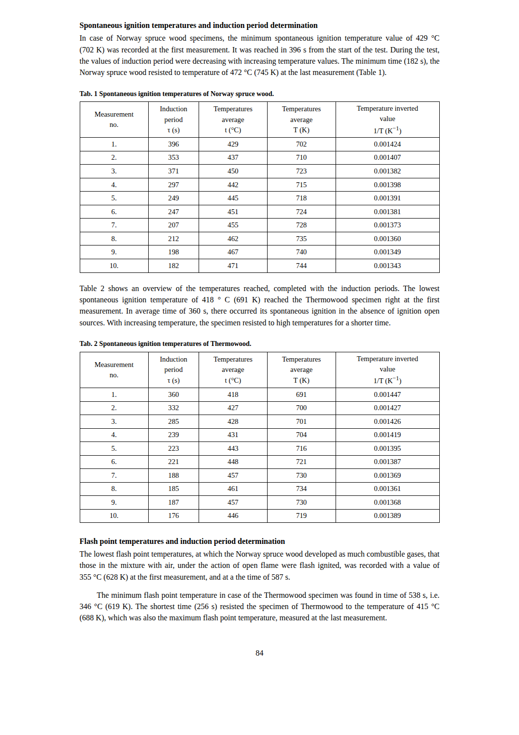Spontaneous ignition temperatures and induction period determination
In case of Norway spruce wood specimens, the minimum spontaneous ignition temperature value of 429 °C (702 K) was recorded at the first measurement. It was reached in 396 s from the start of the test. During the test, the values of induction period were decreasing with increasing temperature values. The minimum time (182 s), the Norway spruce wood resisted to temperature of 472 °C (745 K) at the last measurement (Table 1).
Tab. 1 Spontaneous ignition temperatures of Norway spruce wood.
| Measurement no. | Induction period τ (s) | Temperatures average t (°C) | Temperatures average T (K) | Temperature inverted value 1/T (K −1 ) |
| --- | --- | --- | --- | --- |
| 1. | 396 | 429 | 702 | 0.001424 |
| 2. | 353 | 437 | 710 | 0.001407 |
| 3. | 371 | 450 | 723 | 0.001382 |
| 4. | 297 | 442 | 715 | 0.001398 |
| 5. | 249 | 445 | 718 | 0.001391 |
| 6. | 247 | 451 | 724 | 0.001381 |
| 7. | 207 | 455 | 728 | 0.001373 |
| 8. | 212 | 462 | 735 | 0.001360 |
| 9. | 198 | 467 | 740 | 0.001349 |
| 10. | 182 | 471 | 744 | 0.001343 |
Table 2 shows an overview of the temperatures reached, completed with the induction periods. The lowest spontaneous ignition temperature of 418 ° C (691 K) reached the Thermowood specimen right at the first measurement. In average time of 360 s, there occurred its spontaneous ignition in the absence of ignition open sources. With increasing temperature, the specimen resisted to high temperatures for a shorter time.
Tab. 2 Spontaneous ignition temperatures of Thermowood.
| Measurement no. | Induction period τ (s) | Temperatures average t (°C) | Temperatures average T (K) | Temperature inverted value 1/T (K −1 ) |
| --- | --- | --- | --- | --- |
| 1. | 360 | 418 | 691 | 0.001447 |
| 2. | 332 | 427 | 700 | 0.001427 |
| 3. | 285 | 428 | 701 | 0.001426 |
| 4. | 239 | 431 | 704 | 0.001419 |
| 5. | 223 | 443 | 716 | 0.001395 |
| 6. | 221 | 448 | 721 | 0.001387 |
| 7. | 188 | 457 | 730 | 0.001369 |
| 8. | 185 | 461 | 734 | 0.001361 |
| 9. | 187 | 457 | 730 | 0.001368 |
| 10. | 176 | 446 | 719 | 0.001389 |
Flash point temperatures and induction period determination
The lowest flash point temperatures, at which the Norway spruce wood developed as much combustible gases, that those in the mixture with air, under the action of open flame were flash ignited, was recorded with a value of 355 °C (628 K) at the first measurement, and at a the time of 587 s.
The minimum flash point temperature in case of the Thermowood specimen was found in time of 538 s, i.e. 346 °C (619 K). The shortest time (256 s) resisted the specimen of Thermowood to the temperature of 415 °C (688 K), which was also the maximum flash point temperature, measured at the last measurement.
84